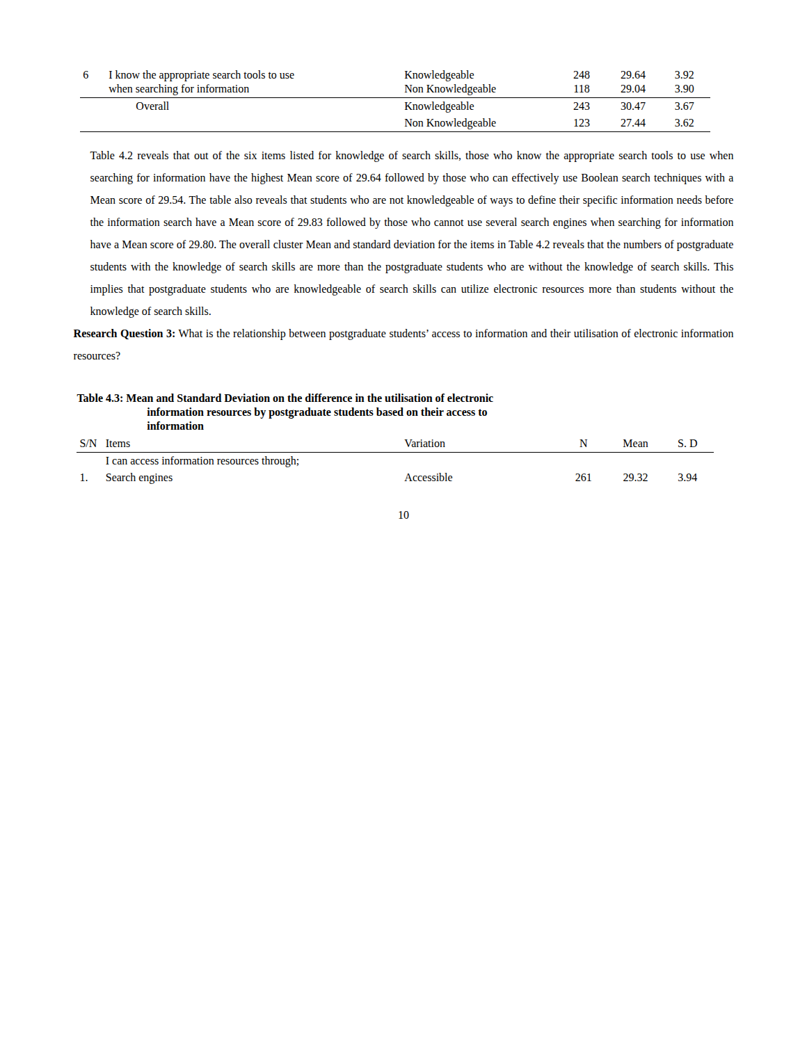| 6 | I know the appropriate search tools to use when searching for information | Knowledgeable Non Knowledgeable | 248 118 | 29.64 29.04 | 3.92 3.90 |
| | Overall | Knowledgeable | 243 | 30.47 | 3.67 |
| | | Non Knowledgeable | 123 | 27.44 | 3.62 |
Table 4.2 reveals that out of the six items listed for knowledge of search skills, those who know the appropriate search tools to use when searching for information have the highest Mean score of 29.64 followed by those who can effectively use Boolean search techniques with a Mean score of 29.54. The table also reveals that students who are not knowledgeable of ways to define their specific information needs before the information search have a Mean score of 29.83 followed by those who cannot use several search engines when searching for information have a Mean score of 29.80. The overall cluster Mean and standard deviation for the items in Table 4.2 reveals that the numbers of postgraduate students with the knowledge of search skills are more than the postgraduate students who are without the knowledge of search skills. This implies that postgraduate students who are knowledgeable of search skills can utilize electronic resources more than students without the knowledge of search skills.
Research Question 3: What is the relationship between postgraduate students’ access to information and their utilisation of electronic information resources?
Table 4.3: Mean and Standard Deviation on the difference in the utilisation of electronic information resources by postgraduate students based on their access to information
| S/N | Items | Variation | N | Mean | S. D |
| | I can access information resources through; | | | | |
| 1. | Search engines | Accessible | 261 | 29.32 | 3.94 |
10